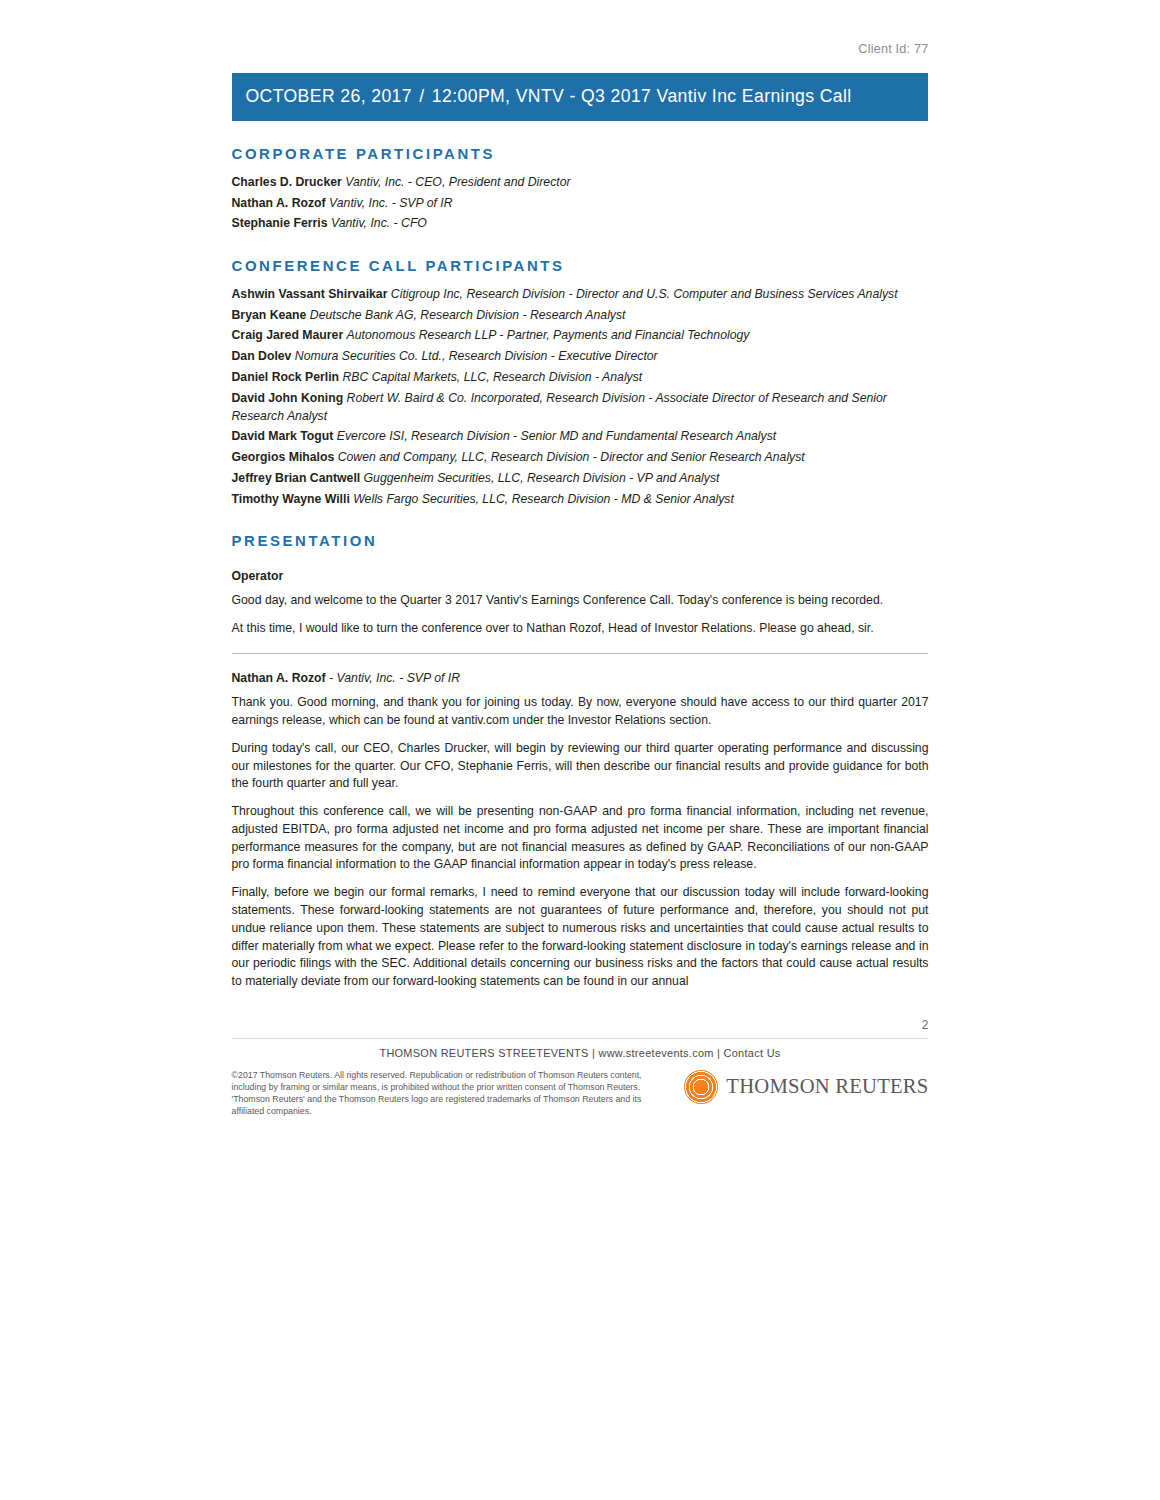Client Id: 77
OCTOBER 26, 2017 / 12:00PM, VNTV - Q3 2017 Vantiv Inc Earnings Call
CORPORATE PARTICIPANTS
Charles D. Drucker Vantiv, Inc. - CEO, President and Director
Nathan A. Rozof Vantiv, Inc. - SVP of IR
Stephanie Ferris Vantiv, Inc. - CFO
CONFERENCE CALL PARTICIPANTS
Ashwin Vassant Shirvaikar Citigroup Inc, Research Division - Director and U.S. Computer and Business Services Analyst
Bryan Keane Deutsche Bank AG, Research Division - Research Analyst
Craig Jared Maurer Autonomous Research LLP - Partner, Payments and Financial Technology
Dan Dolev Nomura Securities Co. Ltd., Research Division - Executive Director
Daniel Rock Perlin RBC Capital Markets, LLC, Research Division - Analyst
David John Koning Robert W. Baird & Co. Incorporated, Research Division - Associate Director of Research and Senior Research Analyst
David Mark Togut Evercore ISI, Research Division - Senior MD and Fundamental Research Analyst
Georgios Mihalos Cowen and Company, LLC, Research Division - Director and Senior Research Analyst
Jeffrey Brian Cantwell Guggenheim Securities, LLC, Research Division - VP and Analyst
Timothy Wayne Willi Wells Fargo Securities, LLC, Research Division - MD & Senior Analyst
PRESENTATION
Operator
Good day, and welcome to the Quarter 3 2017 Vantiv's Earnings Conference Call. Today's conference is being recorded.
At this time, I would like to turn the conference over to Nathan Rozof, Head of Investor Relations. Please go ahead, sir.
Nathan A. Rozof - Vantiv, Inc. - SVP of IR
Thank you. Good morning, and thank you for joining us today. By now, everyone should have access to our third quarter 2017 earnings release, which can be found at vantiv.com under the Investor Relations section.
During today's call, our CEO, Charles Drucker, will begin by reviewing our third quarter operating performance and discussing our milestones for the quarter. Our CFO, Stephanie Ferris, will then describe our financial results and provide guidance for both the fourth quarter and full year.
Throughout this conference call, we will be presenting non-GAAP and pro forma financial information, including net revenue, adjusted EBITDA, pro forma adjusted net income and pro forma adjusted net income per share. These are important financial performance measures for the company, but are not financial measures as defined by GAAP. Reconciliations of our non-GAAP pro forma financial information to the GAAP financial information appear in today's press release.
Finally, before we begin our formal remarks, I need to remind everyone that our discussion today will include forward-looking statements. These forward-looking statements are not guarantees of future performance and, therefore, you should not put undue reliance upon them. These statements are subject to numerous risks and uncertainties that could cause actual results to differ materially from what we expect. Please refer to the forward-looking statement disclosure in today's earnings release and in our periodic filings with the SEC. Additional details concerning our business risks and the factors that could cause actual results to materially deviate from our forward-looking statements can be found in our annual
2
THOMSON REUTERS STREETEVENTS | www.streetevents.com | Contact Us
©2017 Thomson Reuters. All rights reserved. Republication or redistribution of Thomson Reuters content, including by framing or similar means, is prohibited without the prior written consent of Thomson Reuters. 'Thomson Reuters' and the Thomson Reuters logo are registered trademarks of Thomson Reuters and its affiliated companies.
THOMSON REUTERS